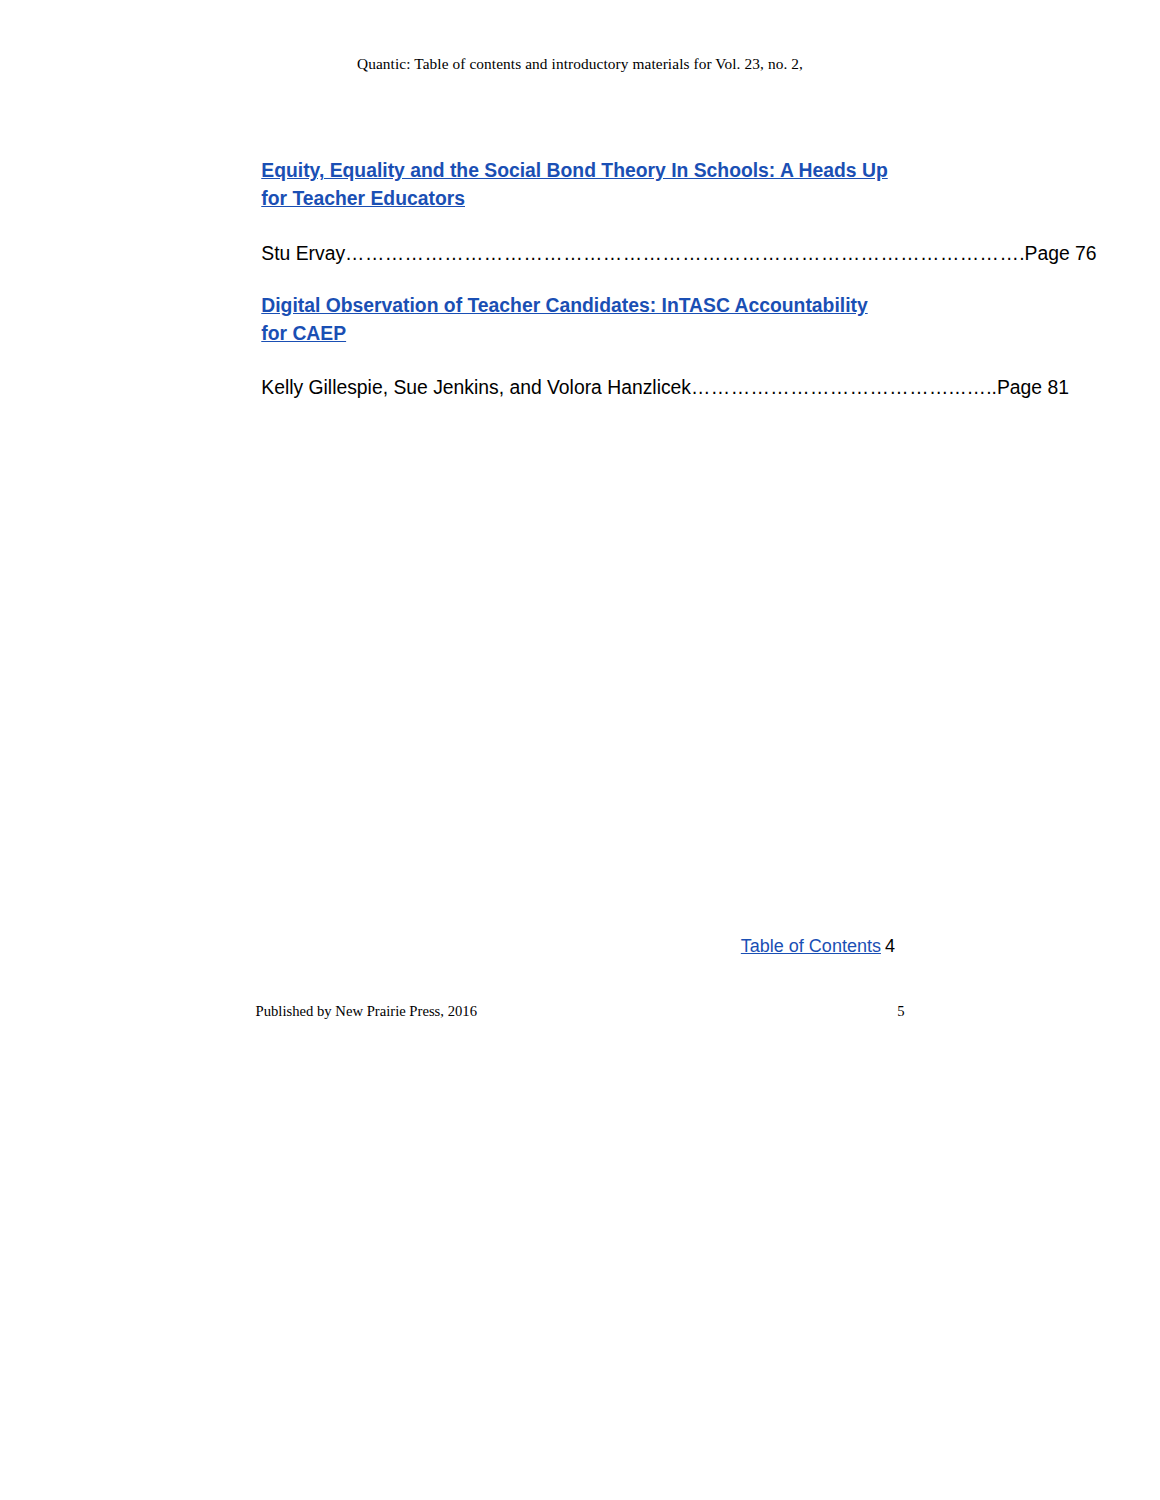Quantic: Table of contents and introductory materials for Vol. 23, no. 2,
Equity, Equality and the Social Bond Theory In Schools: A Heads Up for Teacher Educators
Stu Ervay………………………………………………………………………………………….Page 76
Digital Observation of Teacher Candidates: InTASC Accountability for CAEP
Kelly Gillespie, Sue Jenkins, and Volora Hanzlicek…………………………………...…..Page 81
Table of Contents 4
Published by New Prairie Press, 2016 5